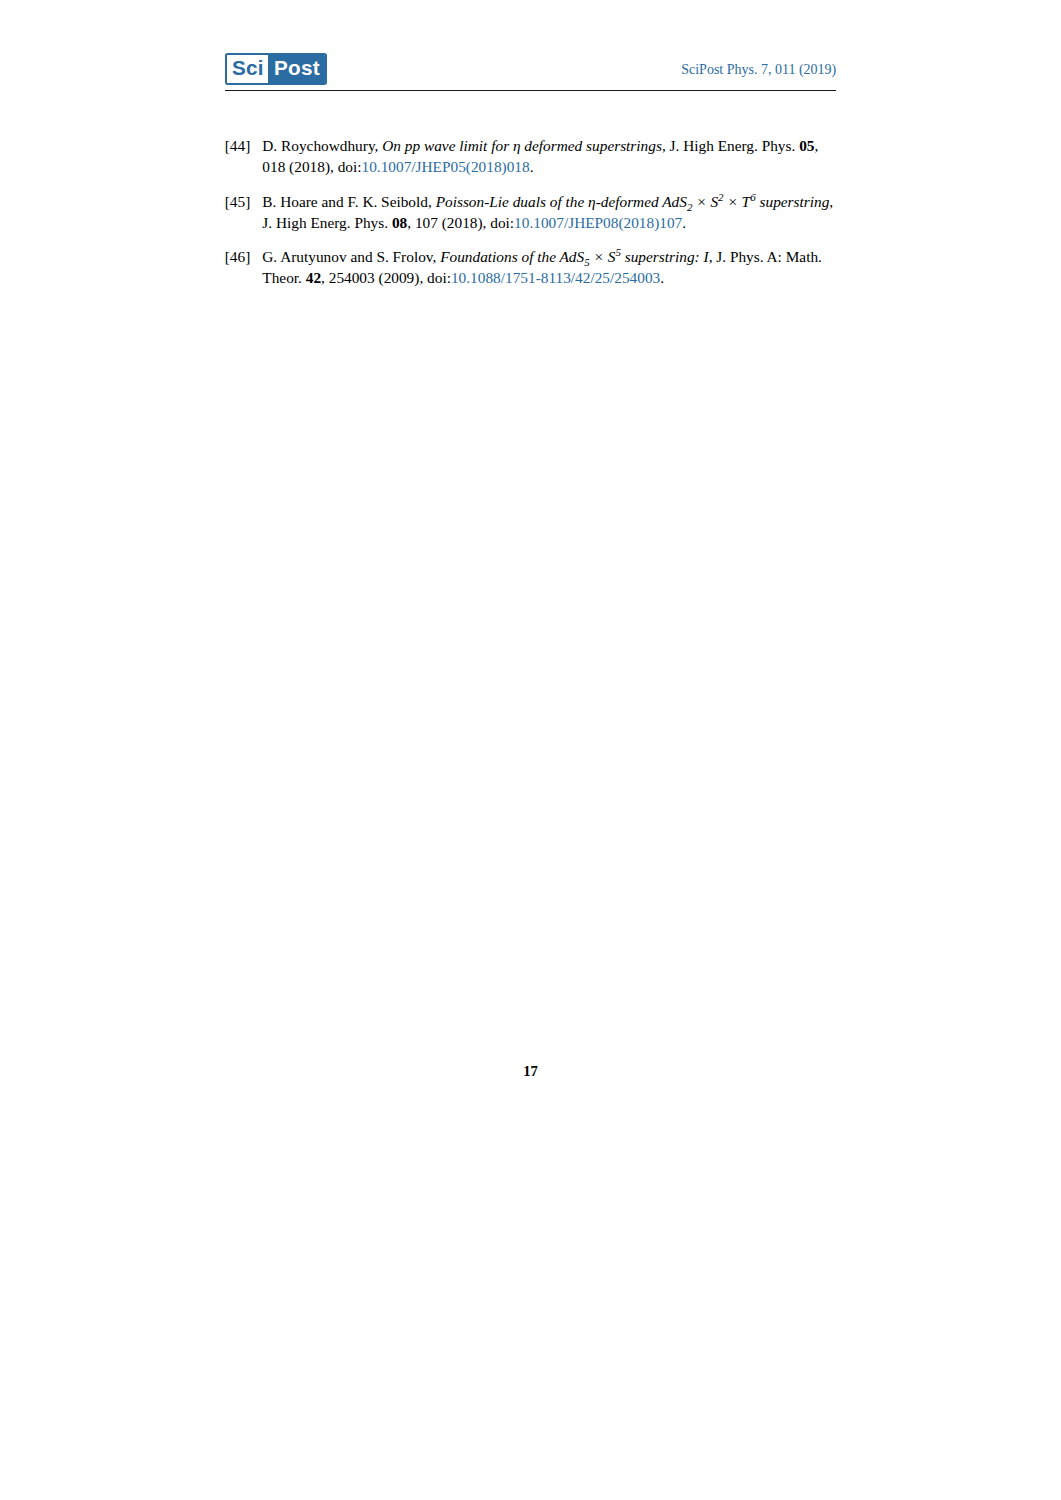Sci Post
SciPost Phys. 7, 011 (2019)
[44] D. Roychowdhury, On pp wave limit for η deformed superstrings, J. High Energ. Phys. 05, 018 (2018), doi:10.1007/JHEP05(2018)018.
[45] B. Hoare and F. K. Seibold, Poisson-Lie duals of the η-deformed AdS2 × S2 × T6 superstring, J. High Energ. Phys. 08, 107 (2018), doi:10.1007/JHEP08(2018)107.
[46] G. Arutyunov and S. Frolov, Foundations of the AdS5 × S5 superstring: I, J. Phys. A: Math. Theor. 42, 254003 (2009), doi:10.1088/1751-8113/42/25/254003.
17